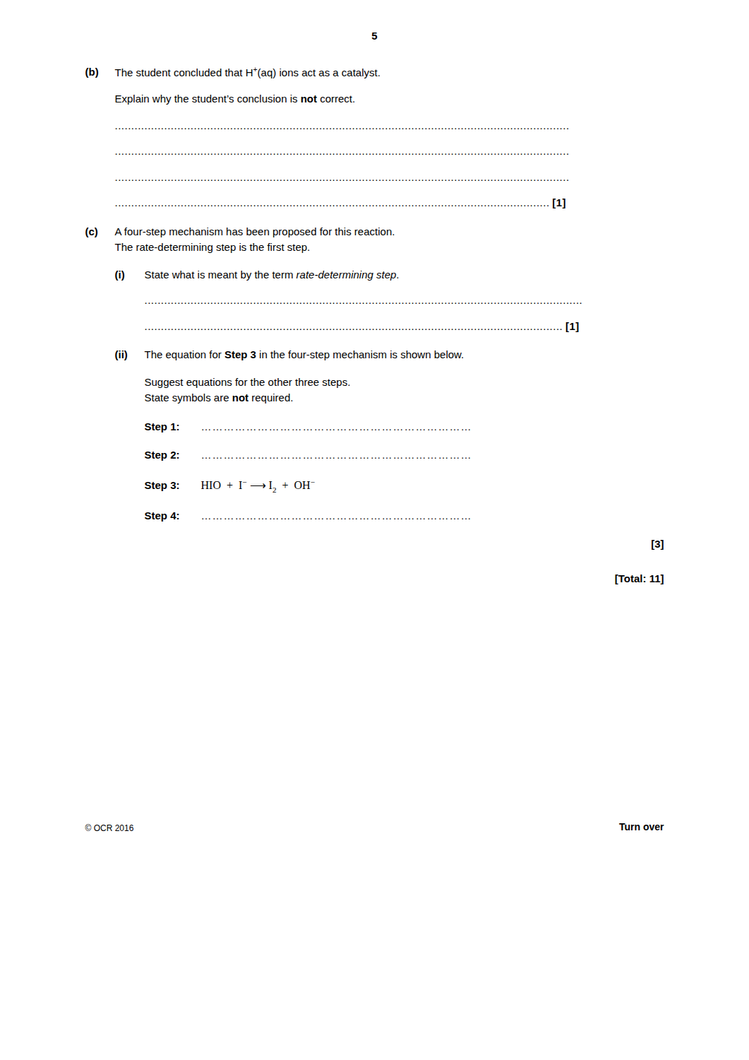5
(b)
The student concluded that H+(aq) ions act as a catalyst.
Explain why the student’s conclusion is not correct.
..........................................................................................................................................
..........................................................................................................................................
..........................................................................................................................................
.................................................................................................................................... [1]
(c)
A four-step mechanism has been proposed for this reaction.
The rate-determining step is the first step.
(i)
State what is meant by the term rate-determining step.
.....................................................................................................................................
............................................................................................................................... [1]
(ii)
The equation for Step 3 in the four-step mechanism is shown below.
Suggest equations for the other three steps.
State symbols are not required.
Step 1:
………………………………………………………………
Step 2:
………………………………………………………………
Step 3:
HIO + I− ⟶ I2 + OH−
Step 4:
………………………………………………………………
[3]
[Total: 11]
© OCR 2016
Turn over